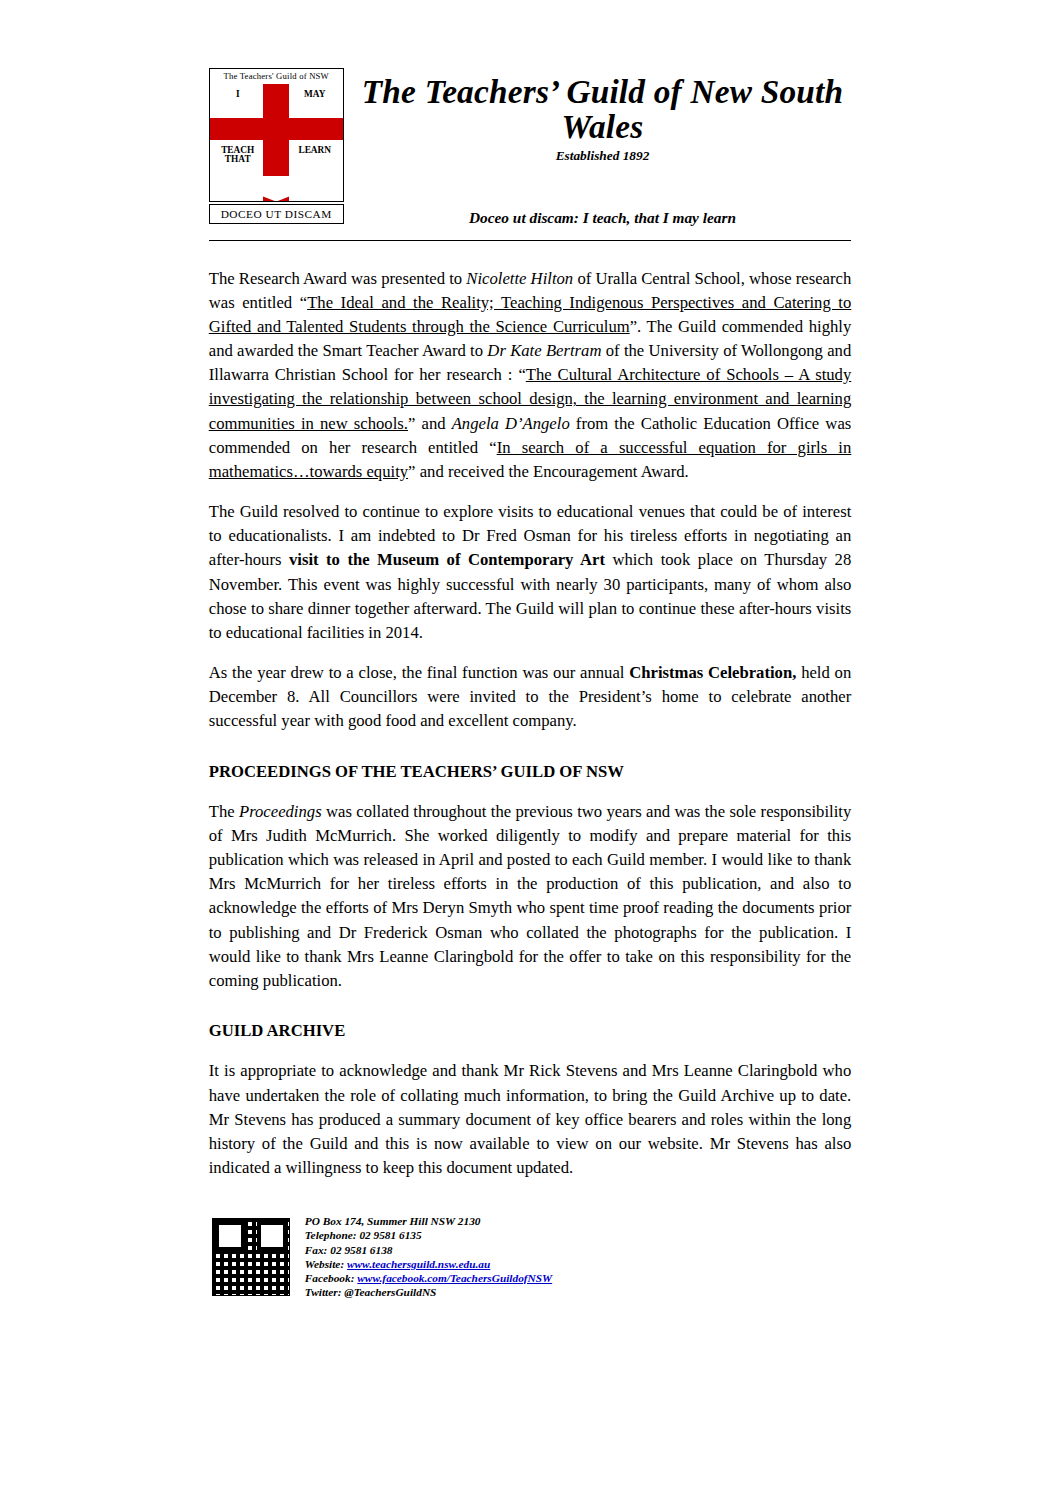The Teachers' Guild of NSW
I
MAY
TEACH
THAT
LEARN
DOCEO UT DISCAM
The Teachers’ Guild of New South Wales
Established 1892
Doceo ut discam: I teach, that I may learn
The Research Award was presented to Nicolette Hilton of Uralla Central School, whose research was entitled “The Ideal and the Reality; Teaching Indigenous Perspectives and Catering to Gifted and Talented Students through the Science Curriculum”. The Guild commended highly and awarded the Smart Teacher Award to Dr Kate Bertram of the University of Wollongong and Illawarra Christian School for her research : “The Cultural Architecture of Schools – A study investigating the relationship between school design, the learning environment and learning communities in new schools.” and Angela D’Angelo from the Catholic Education Office was commended on her research entitled “In search of a successful equation for girls in mathematics…towards equity” and received the Encouragement Award.
The Guild resolved to continue to explore visits to educational venues that could be of interest to educationalists. I am indebted to Dr Fred Osman for his tireless efforts in negotiating an after-hours visit to the Museum of Contemporary Art which took place on Thursday 28 November. This event was highly successful with nearly 30 participants, many of whom also chose to share dinner together afterward. The Guild will plan to continue these after-hours visits to educational facilities in 2014.
As the year drew to a close, the final function was our annual Christmas Celebration, held on December 8. All Councillors were invited to the President’s home to celebrate another successful year with good food and excellent company.
PROCEEDINGS OF THE TEACHERS’ GUILD OF NSW
The Proceedings was collated throughout the previous two years and was the sole responsibility of Mrs Judith McMurrich. She worked diligently to modify and prepare material for this publication which was released in April and posted to each Guild member. I would like to thank Mrs McMurrich for her tireless efforts in the production of this publication, and also to acknowledge the efforts of Mrs Deryn Smyth who spent time proof reading the documents prior to publishing and Dr Frederick Osman who collated the photographs for the publication. I would like to thank Mrs Leanne Claringbold for the offer to take on this responsibility for the coming publication.
GUILD ARCHIVE
It is appropriate to acknowledge and thank Mr Rick Stevens and Mrs Leanne Claringbold who have undertaken the role of collating much information, to bring the Guild Archive up to date. Mr Stevens has produced a summary document of key office bearers and roles within the long history of the Guild and this is now available to view on our website. Mr Stevens has also indicated a willingness to keep this document updated.
PO Box 174, Summer Hill NSW 2130
Telephone: 02 9581 6135
Fax: 02 9581 6138
Website: www.teachersguild.nsw.edu.au
Facebook: www.facebook.com/TeachersGuildofNSW
Twitter: @TeachersGuildNS